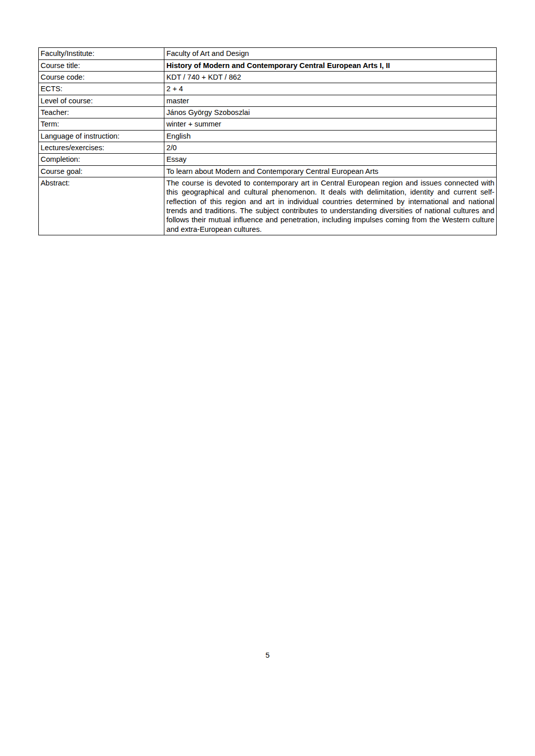| Faculty/Institute: | Faculty of Art and Design |
| Course title: | History of Modern and Contemporary Central European Arts I, II |
| Course code: | KDT / 740 + KDT / 862 |
| ECTS: | 2 + 4 |
| Level of course: | master |
| Teacher: | János György Szoboszlai |
| Term: | winter + summer |
| Language of instruction: | English |
| Lectures/exercises: | 2/0 |
| Completion: | Essay |
| Course goal: | To learn about Modern and Contemporary Central European Arts |
| Abstract: | The course is devoted to contemporary art in Central European region and issues connected with this geographical and cultural phenomenon. It deals with delimitation, identity and current self-reflection of this region and art in individual countries determined by international and national trends and traditions. The subject contributes to understanding diversities of national cultures and follows their mutual influence and penetration, including impulses coming from the Western culture and extra-European cultures. |
5